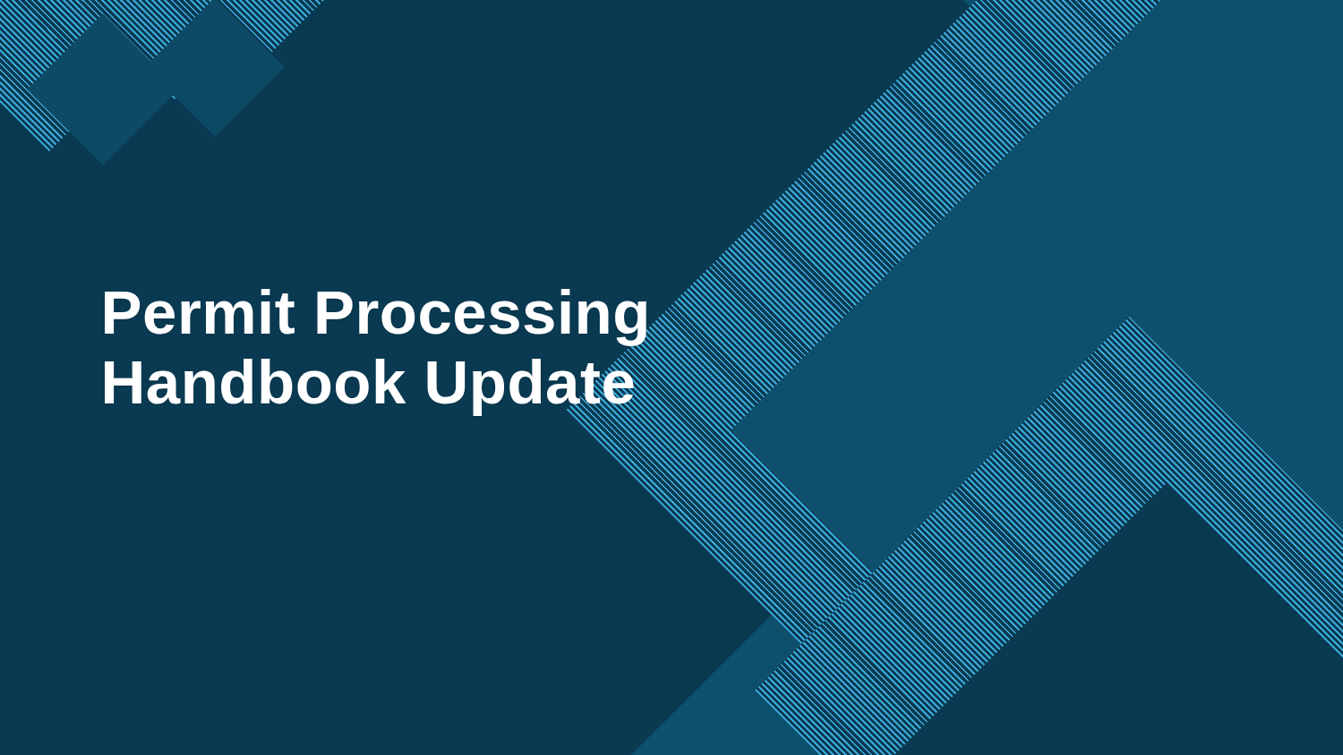Permit Processing
Handbook Update